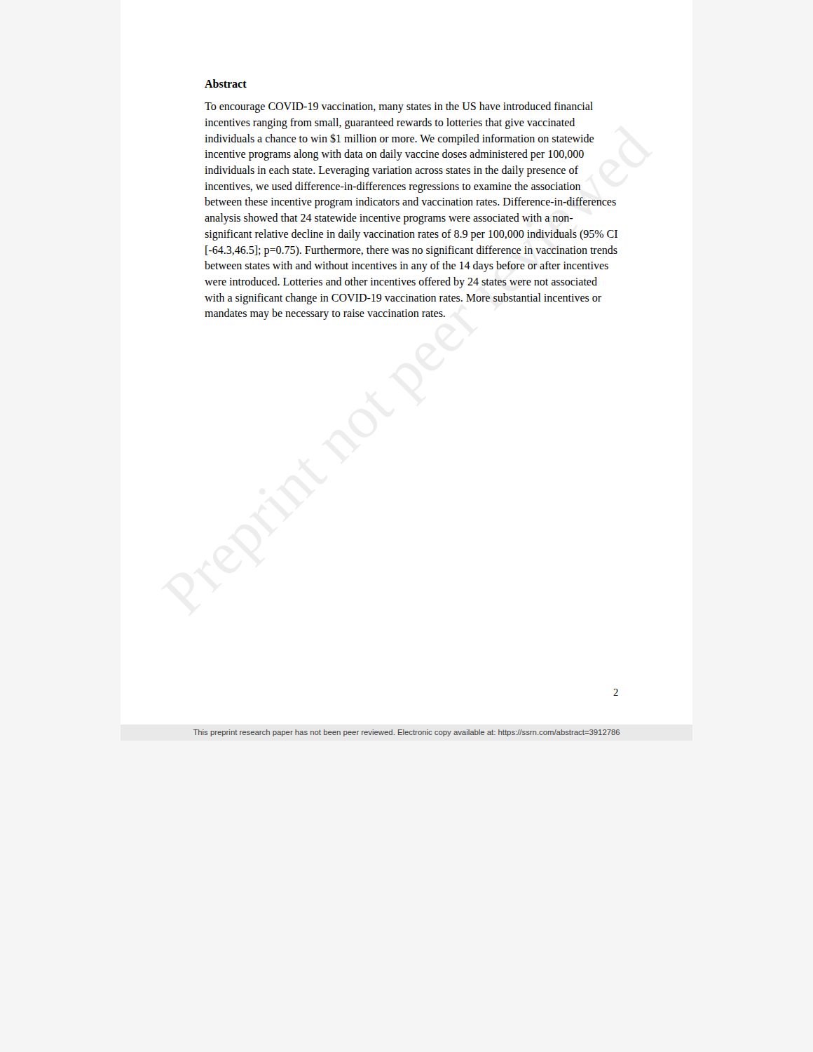Preprint not peer reviewed
Abstract
To encourage COVID-19 vaccination, many states in the US have introduced financial incentives ranging from small, guaranteed rewards to lotteries that give vaccinated individuals a chance to win $1 million or more. We compiled information on statewide incentive programs along with data on daily vaccine doses administered per 100,000 individuals in each state. Leveraging variation across states in the daily presence of incentives, we used difference-in-differences regressions to examine the association between these incentive program indicators and vaccination rates. Difference-in-differences analysis showed that 24 statewide incentive programs were associated with a non-significant relative decline in daily vaccination rates of 8.9 per 100,000 individuals (95% CI [-64.3,46.5]; p=0.75). Furthermore, there was no significant difference in vaccination trends between states with and without incentives in any of the 14 days before or after incentives were introduced. Lotteries and other incentives offered by 24 states were not associated with a significant change in COVID-19 vaccination rates. More substantial incentives or mandates may be necessary to raise vaccination rates.
2
This preprint research paper has not been peer reviewed. Electronic copy available at: https://ssrn.com/abstract=3912786